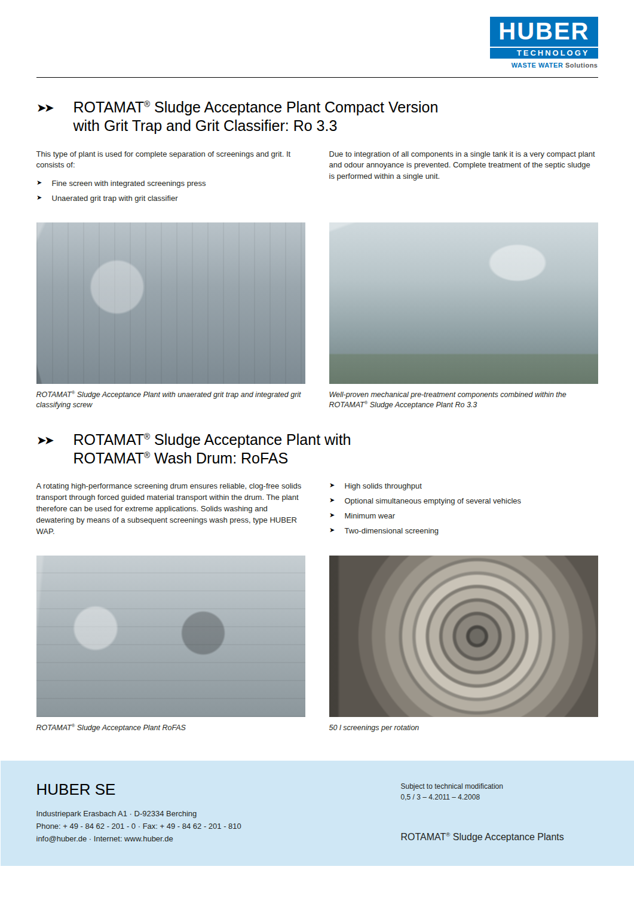HUBER TECHNOLOGY WASTE WATER Solutions
➤➤ROTAMAT® Sludge Acceptance Plant Compact Version
with Grit Trap and Grit Classifier: Ro 3.3
This type of plant is used for complete separation of screenings and grit. It consists of:
Fine screen with integrated screenings press
Unaerated grit trap with grit classifier
Due to integration of all components in a single tank it is a very compact plant and odour annoyance is prevented. Complete treatment of the septic sludge is performed within a single unit.
ROTAMAT® Sludge Acceptance Plant with unaerated grit trap and integrated grit classifying screw
Well-proven mechanical pre-treatment components combined within the ROTAMAT® Sludge Acceptance Plant Ro 3.3
➤➤ROTAMAT® Sludge Acceptance Plant with
ROTAMAT® Wash Drum: RoFAS
A rotating high-performance screening drum ensures reliable, clog-free solids transport through forced guided material transport within the drum. The plant therefore can be used for extreme applications. Solids washing and dewatering by means of a subsequent screenings wash press, type HUBER WAP.
High solids throughput
Optional simultaneous emptying of several vehicles
Minimum wear
Two-dimensional screening
ROTAMAT® Sludge Acceptance Plant RoFAS
50 l screenings per rotation
HUBER SE
Industriepark Erasbach A1 · D-92334 Berching
Phone: + 49 - 84 62 - 201 - 0 · Fax: + 49 - 84 62 - 201 - 810
info@huber.de · Internet: www.huber.de
Subject to technical modification
0,5 / 3 – 4.2011 – 4.2008
ROTAMAT® Sludge Acceptance Plants